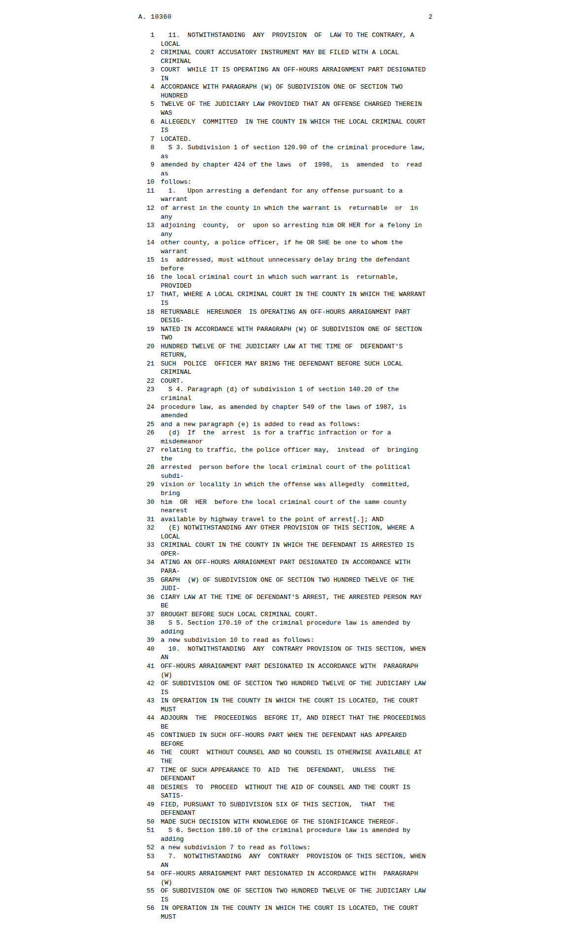A. 10360 2
11. NOTWITHSTANDING ANY PROVISION OF LAW TO THE CONTRARY, A LOCAL
CRIMINAL COURT ACCUSATORY INSTRUMENT MAY BE FILED WITH A LOCAL CRIMINAL
COURT WHILE IT IS OPERATING AN OFF-HOURS ARRAIGNMENT PART DESIGNATED IN
ACCORDANCE WITH PARAGRAPH (W) OF SUBDIVISION ONE OF SECTION TWO HUNDRED
TWELVE OF THE JUDICIARY LAW PROVIDED THAT AN OFFENSE CHARGED THEREIN WAS
ALLEGEDLY COMMITTED IN THE COUNTY IN WHICH THE LOCAL CRIMINAL COURT IS
LOCATED.
S 3. Subdivision 1 of section 120.90 of the criminal procedure law, as
amended by chapter 424 of the laws of 1998, is amended to read as
follows:
1. Upon arresting a defendant for any offense pursuant to a warrant
of arrest in the county in which the warrant is returnable or in any
adjoining county, or upon so arresting him OR HER for a felony in any
other county, a police officer, if he OR SHE be one to whom the warrant
is addressed, must without unnecessary delay bring the defendant before
the local criminal court in which such warrant is returnable, PROVIDED
THAT, WHERE A LOCAL CRIMINAL COURT IN THE COUNTY IN WHICH THE WARRANT IS
RETURNABLE HEREUNDER IS OPERATING AN OFF-HOURS ARRAIGNMENT PART DESIG-
NATED IN ACCORDANCE WITH PARAGRAPH (W) OF SUBDIVISION ONE OF SECTION TWO
HUNDRED TWELVE OF THE JUDICIARY LAW AT THE TIME OF DEFENDANT'S RETURN,
SUCH POLICE OFFICER MAY BRING THE DEFENDANT BEFORE SUCH LOCAL CRIMINAL
COURT.
S 4. Paragraph (d) of subdivision 1 of section 140.20 of the criminal
procedure law, as amended by chapter 549 of the laws of 1987, is amended
and a new paragraph (e) is added to read as follows:
(d) If the arrest is for a traffic infraction or for a misdemeanor
relating to traffic, the police officer may, instead of bringing the
arrested person before the local criminal court of the political subdi-
vision or locality in which the offense was allegedly committed, bring
him OR HER before the local criminal court of the same county nearest
available by highway travel to the point of arrest[.]; AND
(E) NOTWITHSTANDING ANY OTHER PROVISION OF THIS SECTION, WHERE A LOCAL
CRIMINAL COURT IN THE COUNTY IN WHICH THE DEFENDANT IS ARRESTED IS OPER-
ATING AN OFF-HOURS ARRAIGNMENT PART DESIGNATED IN ACCORDANCE WITH PARA-
GRAPH (W) OF SUBDIVISION ONE OF SECTION TWO HUNDRED TWELVE OF THE JUDI-
CIARY LAW AT THE TIME OF DEFENDANT'S ARREST, THE ARRESTED PERSON MAY BE
BROUGHT BEFORE SUCH LOCAL CRIMINAL COURT.
S 5. Section 170.10 of the criminal procedure law is amended by adding
a new subdivision 10 to read as follows:
10. NOTWITHSTANDING ANY CONTRARY PROVISION OF THIS SECTION, WHEN AN
OFF-HOURS ARRAIGNMENT PART DESIGNATED IN ACCORDANCE WITH PARAGRAPH (W)
OF SUBDIVISION ONE OF SECTION TWO HUNDRED TWELVE OF THE JUDICIARY LAW IS
IN OPERATION IN THE COUNTY IN WHICH THE COURT IS LOCATED, THE COURT MUST
ADJOURN THE PROCEEDINGS BEFORE IT, AND DIRECT THAT THE PROCEEDINGS BE
CONTINUED IN SUCH OFF-HOURS PART WHEN THE DEFENDANT HAS APPEARED BEFORE
THE COURT WITHOUT COUNSEL AND NO COUNSEL IS OTHERWISE AVAILABLE AT THE
TIME OF SUCH APPEARANCE TO AID THE DEFENDANT, UNLESS THE DEFENDANT
DESIRES TO PROCEED WITHOUT THE AID OF COUNSEL AND THE COURT IS SATIS-
FIED, PURSUANT TO SUBDIVISION SIX OF THIS SECTION, THAT THE DEFENDANT
MADE SUCH DECISION WITH KNOWLEDGE OF THE SIGNIFICANCE THEREOF.
S 6. Section 180.10 of the criminal procedure law is amended by adding
a new subdivision 7 to read as follows:
7. NOTWITHSTANDING ANY CONTRARY PROVISION OF THIS SECTION, WHEN AN
OFF-HOURS ARRAIGNMENT PART DESIGNATED IN ACCORDANCE WITH PARAGRAPH (W)
OF SUBDIVISION ONE OF SECTION TWO HUNDRED TWELVE OF THE JUDICIARY LAW IS
IN OPERATION IN THE COUNTY IN WHICH THE COURT IS LOCATED, THE COURT MUST